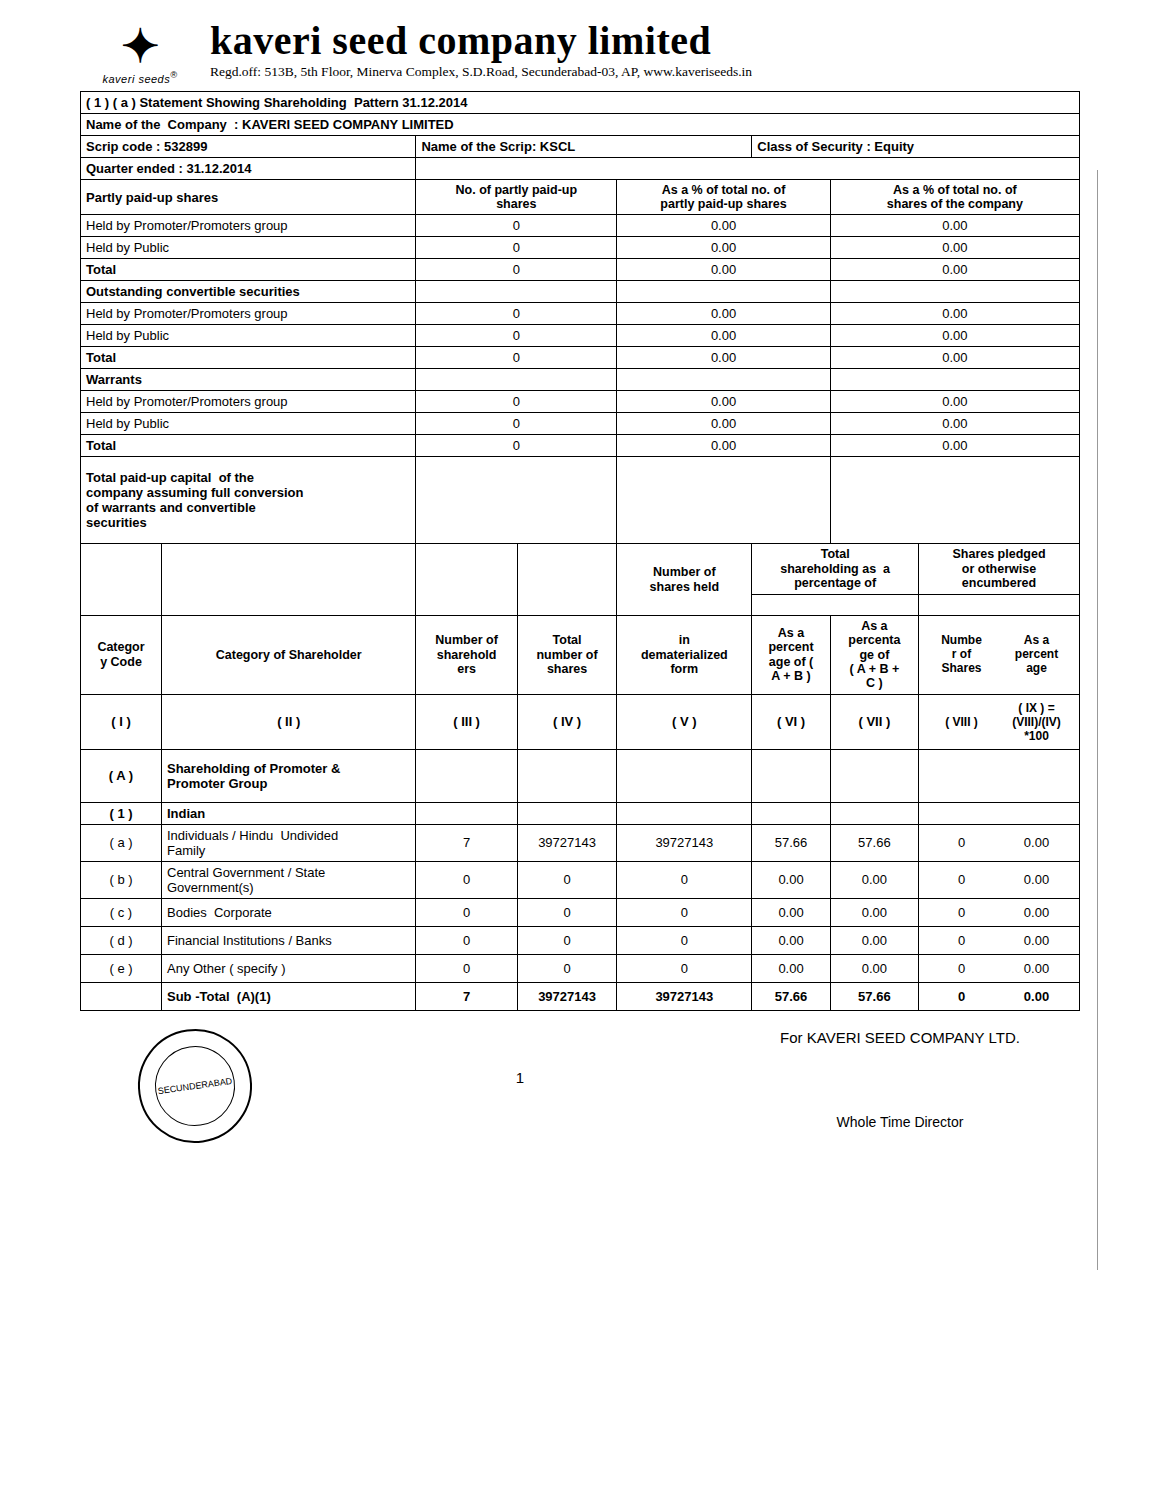✦
kaveri seeds®
kaveri seed company limited
Regd.off: 513B, 5th Floor, Minerva Complex, S.D.Road, Secunderabad-03, AP, www.kaveriseeds.in
| ( 1 ) ( a ) Statement Showing Shareholding Pattern 31.12.2014 |
| Name of the Company : KAVERI SEED COMPANY LIMITED |
| Scrip code : 532899 | Name of the Scrip: KSCL | Class of Security : Equity |
| Quarter ended : 31.12.2014 | |
| Partly paid-up shares | No. of partly paid-up shares | As a % of total no. of partly paid-up shares | As a % of total no. of shares of the company |
| Held by Promoter/Promoters group | 0 | 0.00 | 0.00 |
| Held by Public | 0 | 0.00 | 0.00 |
| Total | 0 | 0.00 | 0.00 |
| Outstanding convertible securities | | | |
| Held by Promoter/Promoters group | 0 | 0.00 | 0.00 |
| Held by Public | 0 | 0.00 | 0.00 |
| Total | 0 | 0.00 | 0.00 |
| Warrants | | | |
| Held by Promoter/Promoters group | 0 | 0.00 | 0.00 |
| Held by Public | 0 | 0.00 | 0.00 |
| Total | 0 | 0.00 | 0.00 |
| Total paid-up capital of the company assuming full conversion of warrants and convertible securities | | | |
| | | | | Number of shares held | Total shareholding as a percentage of | Shares pledged or otherwise encumbered |
| Categor y Code | Category of Shareholder | Number of sharehold ers | Total number of shares | in dematerialized form | As a percent age of ( A + B ) | As a percenta ge of ( A + B + C ) | / Numbe r of Shares / As a percent age / |
| ( I ) | ( II ) | ( III ) | ( IV ) | ( V ) | ( VI ) | ( VII ) | / ( VIII ) / ( IX ) = (VIII)/(IV) *100 / |
| ( A ) | Shareholding of Promoter & Promoter Group | | | | | | |
| ( 1 ) | Indian | | | | | | |
| ( a ) | Individuals / Hindu Undivided Family | 7 | 39727143 | 39727143 | 57.66 | 57.66 | / 0 / 0.00 / |
| ( b ) | Central Government / State Government(s) | 0 | 0 | 0 | 0.00 | 0.00 | / 0 / 0.00 / |
| ( c ) | Bodies Corporate | 0 | 0 | 0 | 0.00 | 0.00 | / 0 / 0.00 / |
| ( d ) | Financial Institutions / Banks | 0 | 0 | 0 | 0.00 | 0.00 | / 0 / 0.00 / |
| ( e ) | Any Other ( specify ) | 0 | 0 | 0 | 0.00 | 0.00 | / 0 / 0.00 / |
| | Sub -Total (A)(1) | 7 | 39727143 | 39727143 | 57.66 | 57.66 | / 0 / 0.00 / |
SECUNDERABAD
1
For KAVERI SEED COMPANY LTD.
     
Whole Time Director